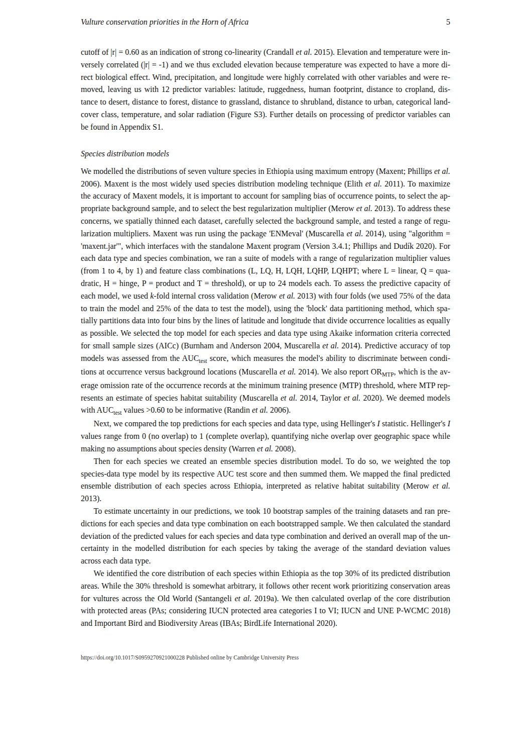Vulture conservation priorities in the Horn of Africa 5
cutoff of |r| = 0.60 as an indication of strong co-linearity (Crandall et al. 2015). Elevation and temperature were inversely correlated (|r| = -1) and we thus excluded elevation because temperature was expected to have a more direct biological effect. Wind, precipitation, and longitude were highly correlated with other variables and were removed, leaving us with 12 predictor variables: latitude, ruggedness, human footprint, distance to cropland, distance to desert, distance to forest, distance to grassland, distance to shrubland, distance to urban, categorical landcover class, temperature, and solar radiation (Figure S3). Further details on processing of predictor variables can be found in Appendix S1.
Species distribution models
We modelled the distributions of seven vulture species in Ethiopia using maximum entropy (Maxent; Phillips et al. 2006). Maxent is the most widely used species distribution modeling technique (Elith et al. 2011). To maximize the accuracy of Maxent models, it is important to account for sampling bias of occurrence points, to select the appropriate background sample, and to select the best regularization multiplier (Merow et al. 2013). To address these concerns, we spatially thinned each dataset, carefully selected the background sample, and tested a range of regularization multipliers. Maxent was run using the package 'ENMeval' (Muscarella et al. 2014), using "algorithm = 'maxent.jar'", which interfaces with the standalone Maxent program (Version 3.4.1; Phillips and Dudík 2020). For each data type and species combination, we ran a suite of models with a range of regularization multiplier values (from 1 to 4, by 1) and feature class combinations (L, LQ, H, LQH, LQHP, LQHPT; where L = linear, Q = quadratic, H = hinge, P = product and T = threshold), or up to 24 models each. To assess the predictive capacity of each model, we used k-fold internal cross validation (Merow et al. 2013) with four folds (we used 75% of the data to train the model and 25% of the data to test the model), using the 'block' data partitioning method, which spatially partitions data into four bins by the lines of latitude and longitude that divide occurrence localities as equally as possible. We selected the top model for each species and data type using Akaike information criteria corrected for small sample sizes (AICc) (Burnham and Anderson 2004, Muscarella et al. 2014). Predictive accuracy of top models was assessed from the AUCtest score, which measures the model's ability to discriminate between conditions at occurrence versus background locations (Muscarella et al. 2014). We also report ORMTP, which is the average omission rate of the occurrence records at the minimum training presence (MTP) threshold, where MTP represents an estimate of species habitat suitability (Muscarella et al. 2014, Taylor et al. 2020). We deemed models with AUCtest values >0.60 to be informative (Randin et al. 2006).
Next, we compared the top predictions for each species and data type, using Hellinger's I statistic. Hellinger's I values range from 0 (no overlap) to 1 (complete overlap), quantifying niche overlap over geographic space while making no assumptions about species density (Warren et al. 2008).
Then for each species we created an ensemble species distribution model. To do so, we weighted the top species-data type model by its respective AUC test score and then summed them. We mapped the final predicted ensemble distribution of each species across Ethiopia, interpreted as relative habitat suitability (Merow et al. 2013).
To estimate uncertainty in our predictions, we took 10 bootstrap samples of the training datasets and ran predictions for each species and data type combination on each bootstrapped sample. We then calculated the standard deviation of the predicted values for each species and data type combination and derived an overall map of the uncertainty in the modelled distribution for each species by taking the average of the standard deviation values across each data type.
We identified the core distribution of each species within Ethiopia as the top 30% of its predicted distribution areas. While the 30% threshold is somewhat arbitrary, it follows other recent work prioritizing conservation areas for vultures across the Old World (Santangeli et al. 2019a). We then calculated overlap of the core distribution with protected areas (PAs; considering IUCN protected area categories I to VI; IUCN and UNE P-WCMC 2018) and Important Bird and Biodiversity Areas (IBAs; BirdLife International 2020).
https://doi.org/10.1017/S0959270921000228 Published online by Cambridge University Press